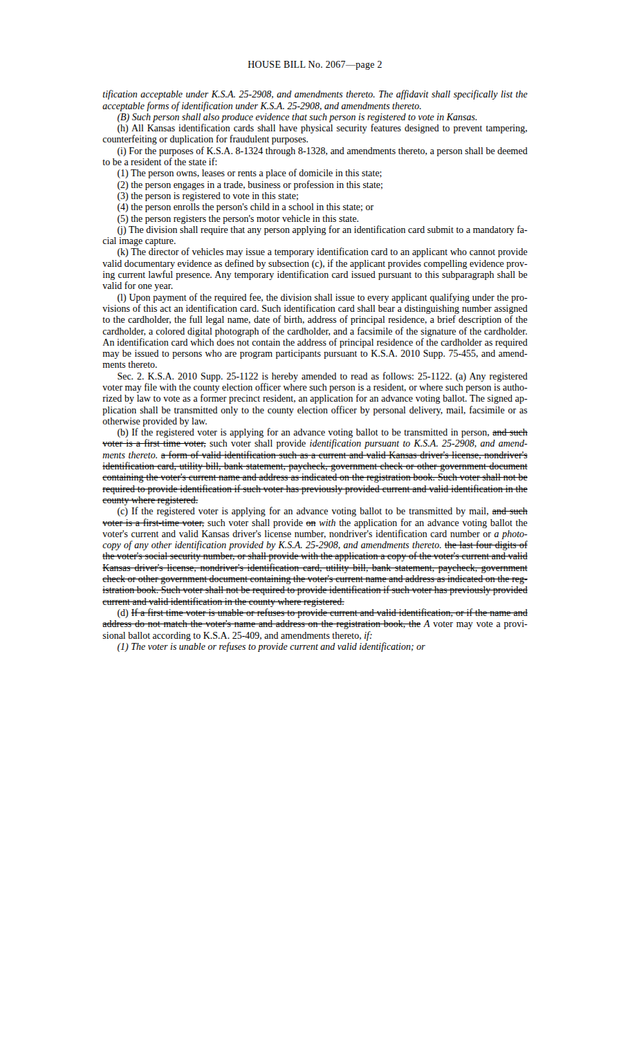HOUSE BILL No. 2067—page 2
tification acceptable under K.S.A. 25-2908, and amendments thereto. The affidavit shall specifically list the acceptable forms of identification under K.S.A. 25-2908, and amendments thereto.
(B) Such person shall also produce evidence that such person is registered to vote in Kansas.
(h) All Kansas identification cards shall have physical security features designed to prevent tampering, counterfeiting or duplication for fraudulent purposes.
(i) For the purposes of K.S.A. 8-1324 through 8-1328, and amendments thereto, a person shall be deemed to be a resident of the state if:
(1) The person owns, leases or rents a place of domicile in this state;
(2) the person engages in a trade, business or profession in this state;
(3) the person is registered to vote in this state;
(4) the person enrolls the person's child in a school in this state; or
(5) the person registers the person's motor vehicle in this state.
(j) The division shall require that any person applying for an identification card submit to a mandatory facial image capture.
(k) The director of vehicles may issue a temporary identification card to an applicant who cannot provide valid documentary evidence as defined by subsection (c), if the applicant provides compelling evidence proving current lawful presence. Any temporary identification card issued pursuant to this subparagraph shall be valid for one year.
(l) Upon payment of the required fee, the division shall issue to every applicant qualifying under the provisions of this act an identification card. Such identification card shall bear a distinguishing number assigned to the cardholder, the full legal name, date of birth, address of principal residence, a brief description of the cardholder, a colored digital photograph of the cardholder, and a facsimile of the signature of the cardholder. An identification card which does not contain the address of principal residence of the cardholder as required may be issued to persons who are program participants pursuant to K.S.A. 2010 Supp. 75-455, and amendments thereto.
Sec. 2. K.S.A. 2010 Supp. 25-1122 is hereby amended to read as follows: 25-1122. (a) Any registered voter may file with the county election officer where such person is a resident, or where such person is authorized by law to vote as a former precinct resident, an application for an advance voting ballot. The signed application shall be transmitted only to the county election officer by personal delivery, mail, facsimile or as otherwise provided by law.
(b) If the registered voter is applying for an advance voting ballot to be transmitted in person, and such voter is a first time voter, such voter shall provide identification pursuant to K.S.A. 25-2908, and amendments thereto. a form of valid identification such as a current and valid Kansas driver's license, nondriver's identification card, utility bill, bank statement, paycheck, government check or other government document containing the voter's current name and address as indicated on the registration book. Such voter shall not be required to provide identification if such voter has previously provided current and valid identification in the county where registered.
(c) If the registered voter is applying for an advance voting ballot to be transmitted by mail, and such voter is a first-time voter, such voter shall provide on with the application for an advance voting ballot the voter's current and valid Kansas driver's license number, nondriver's identification card number or a photocopy of any other identification provided by K.S.A. 25-2908, and amendments thereto. the last four digits of the voter's social security number, or shall provide with the application a copy of the voter's current and valid Kansas driver's license, nondriver's identification card, utility bill, bank statement, paycheck, government check or other government document containing the voter's current name and address as indicated on the registration book. Such voter shall not be required to provide identification if such voter has previously provided current and valid identification in the county where registered.
(d) If a first time voter is unable or refuses to provide current and valid identification, or if the name and address do not match the voter's name and address on the registration book, the A voter may vote a provisional ballot according to K.S.A. 25-409, and amendments thereto, if:
(1) The voter is unable or refuses to provide current and valid identification; or